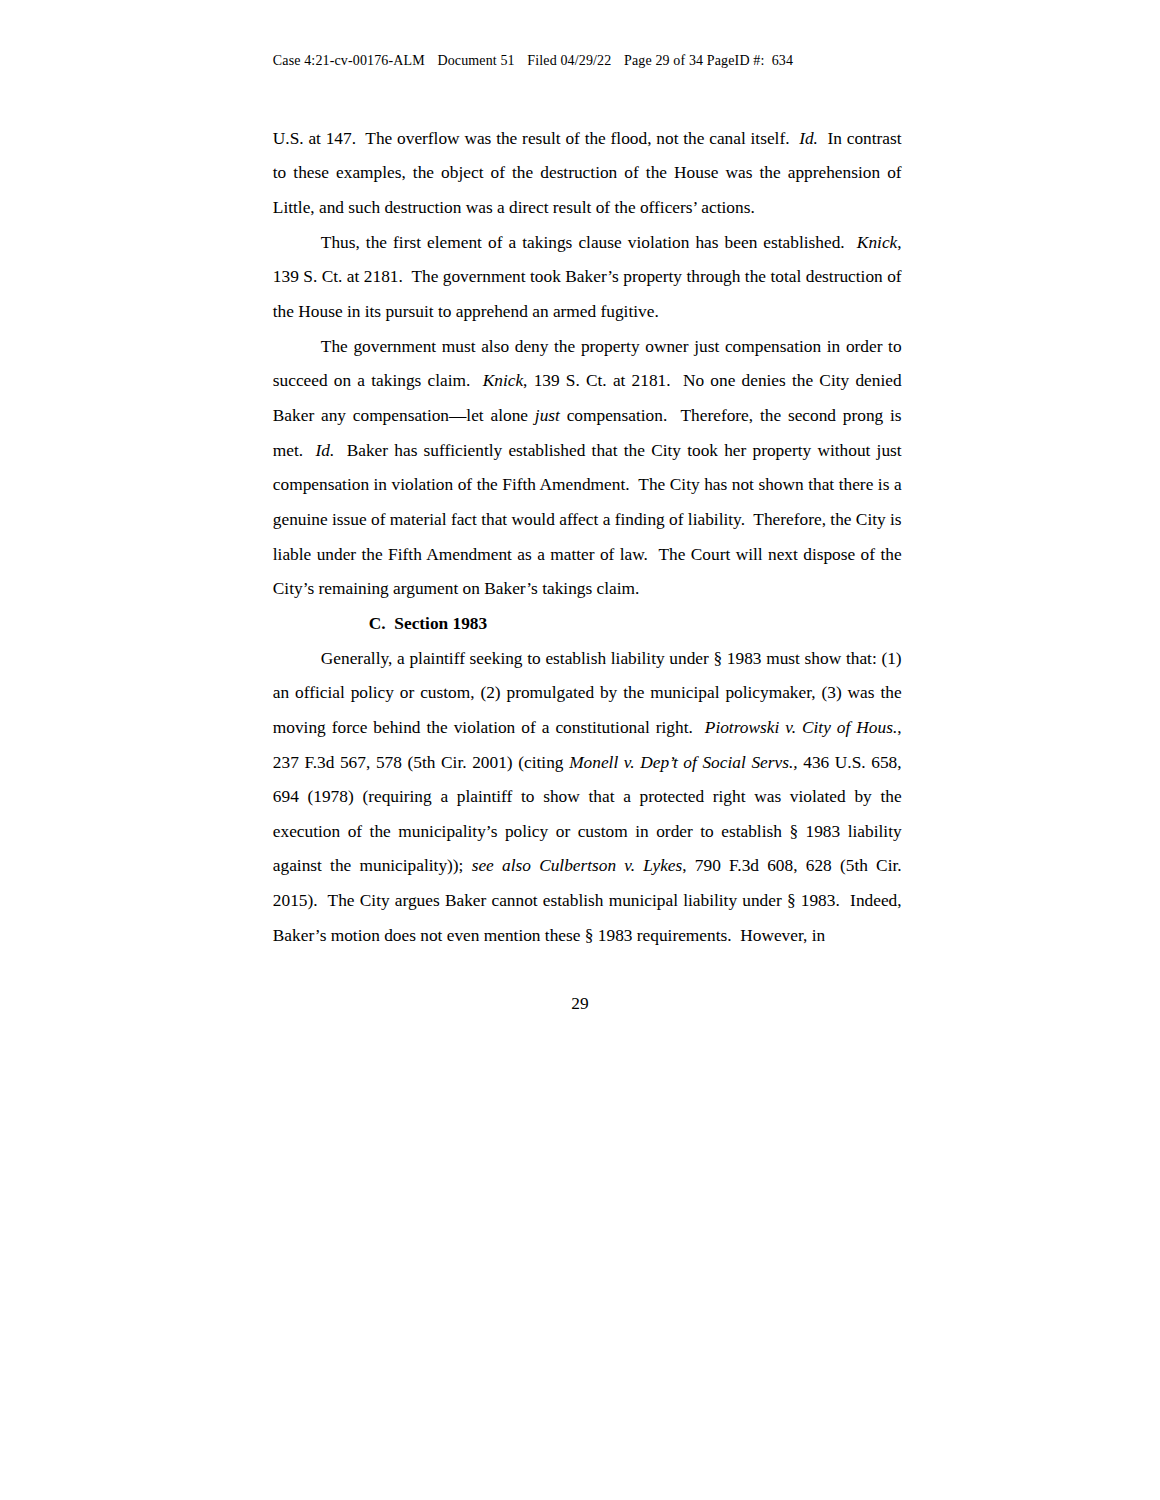Case 4:21-cv-00176-ALM Document 51 Filed 04/29/22 Page 29 of 34 PageID #: 634
U.S. at 147. The overflow was the result of the flood, not the canal itself. Id. In contrast to these examples, the object of the destruction of the House was the apprehension of Little, and such destruction was a direct result of the officers’ actions.
Thus, the first element of a takings clause violation has been established. Knick, 139 S. Ct. at 2181. The government took Baker’s property through the total destruction of the House in its pursuit to apprehend an armed fugitive.
The government must also deny the property owner just compensation in order to succeed on a takings claim. Knick, 139 S. Ct. at 2181. No one denies the City denied Baker any compensation—let alone just compensation. Therefore, the second prong is met. Id. Baker has sufficiently established that the City took her property without just compensation in violation of the Fifth Amendment. The City has not shown that there is a genuine issue of material fact that would affect a finding of liability. Therefore, the City is liable under the Fifth Amendment as a matter of law. The Court will next dispose of the City’s remaining argument on Baker’s takings claim.
C. Section 1983
Generally, a plaintiff seeking to establish liability under § 1983 must show that: (1) an official policy or custom, (2) promulgated by the municipal policymaker, (3) was the moving force behind the violation of a constitutional right. Piotrowski v. City of Hous., 237 F.3d 567, 578 (5th Cir. 2001) (citing Monell v. Dep’t of Social Servs., 436 U.S. 658, 694 (1978) (requiring a plaintiff to show that a protected right was violated by the execution of the municipality’s policy or custom in order to establish § 1983 liability against the municipality)); see also Culbertson v. Lykes, 790 F.3d 608, 628 (5th Cir. 2015). The City argues Baker cannot establish municipal liability under § 1983. Indeed, Baker’s motion does not even mention these § 1983 requirements. However, in
29